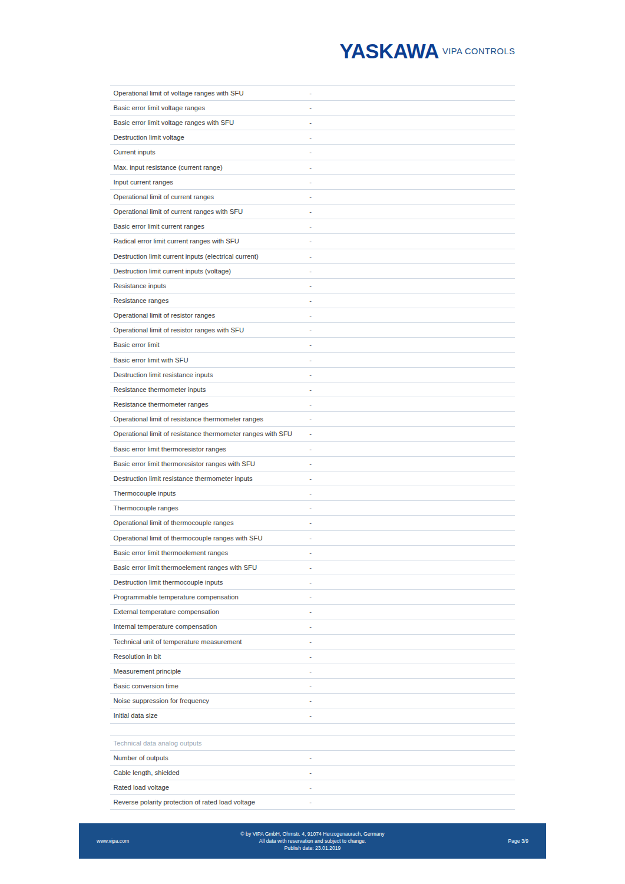YASKAWA VIPA CONTROLS
| Operational limit of voltage ranges with SFU | - |
| Basic error limit voltage ranges | - |
| Basic error limit voltage ranges with SFU | - |
| Destruction limit voltage | - |
| Current inputs | - |
| Max. input resistance (current range) | - |
| Input current ranges | - |
| Operational limit of current ranges | - |
| Operational limit of current ranges with SFU | - |
| Basic error limit current ranges | - |
| Radical error limit current ranges with SFU | - |
| Destruction limit current inputs (electrical current) | - |
| Destruction limit current inputs (voltage) | - |
| Resistance inputs | - |
| Resistance ranges | - |
| Operational limit of resistor ranges | - |
| Operational limit of resistor ranges with SFU | - |
| Basic error limit | - |
| Basic error limit with SFU | - |
| Destruction limit resistance inputs | - |
| Resistance thermometer inputs | - |
| Resistance thermometer ranges | - |
| Operational limit of resistance thermometer ranges | - |
| Operational limit of resistance thermometer ranges with SFU | - |
| Basic error limit thermoresistor ranges | - |
| Basic error limit thermoresistor ranges with SFU | - |
| Destruction limit resistance thermometer inputs | - |
| Thermocouple inputs | - |
| Thermocouple ranges | - |
| Operational limit of thermocouple ranges | - |
| Operational limit of thermocouple ranges with SFU | - |
| Basic error limit thermoelement ranges | - |
| Basic error limit thermoelement ranges with SFU | - |
| Destruction limit thermocouple inputs | - |
| Programmable temperature compensation | - |
| External temperature compensation | - |
| Internal temperature compensation | - |
| Technical unit of temperature measurement | - |
| Resolution in bit | - |
| Measurement principle | - |
| Basic conversion time | - |
| Noise suppression for frequency | - |
| Initial data size | - |
| Technical data analog outputs |
| Number of outputs | - |
| Cable length, shielded | - |
| Rated load voltage | - |
| Reverse polarity protection of rated load voltage | - |
www.vipa.com
© by VIPA GmbH, Ohmstr. 4, 91074 Herzogenaurach, Germany
All data with reservation and subject to change.
Publish date: 23.01.2019
Page 3/9